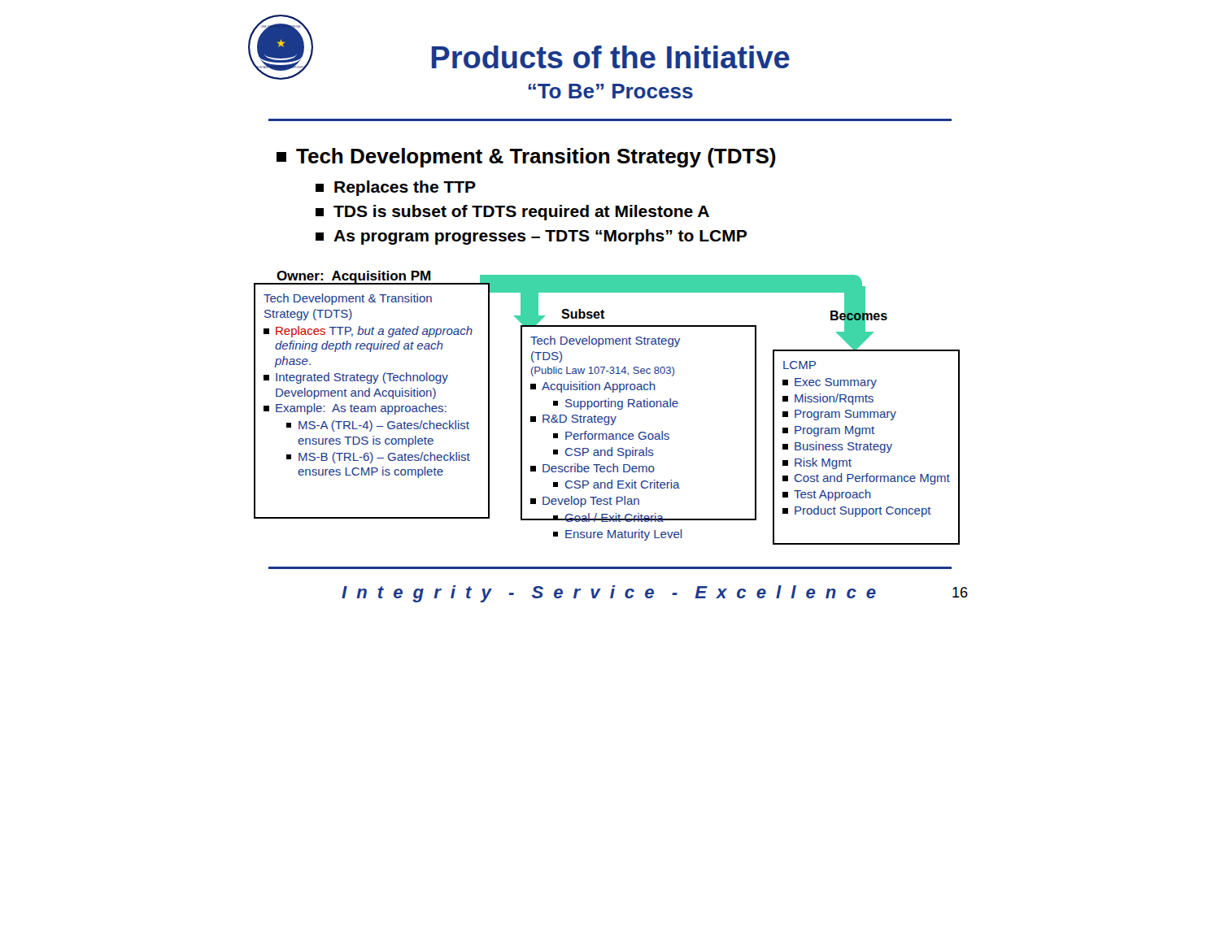ONE MATERIEL ENTERPRISE ACQUIRE AND SUSTAIN INTEGRATED WARFIGHTING CAPABILITY
★
Products of the Initiative
“To Be” Process
Tech Development & Transition Strategy (TDTS)
Replaces the TTP
TDS is subset of TDTS required at Milestone A
As program progresses – TDTS “Morphs” to LCMP
Owner: Acquisition PM
Subset
Becomes
Tech Development & Transition
Strategy (TDTS)
Replaces TTP, but a gated approach defining depth required at each phase.
Integrated Strategy (Technology Development and Acquisition)
Example: As team approaches:
MS-A (TRL-4) – Gates/checklist ensures TDS is complete
MS-B (TRL-6) – Gates/checklist ensures LCMP is complete
Tech Development Strategy
(TDS)
(Public Law 107-314, Sec 803)
Acquisition Approach
Supporting Rationale
R&D Strategy
Performance Goals
CSP and Spirals
Describe Tech Demo
CSP and Exit Criteria
Develop Test Plan
Goal / Exit Criteria
Ensure Maturity Level
LCMP
Exec Summary
Mission/Rqmts
Program Summary
Program Mgmt
Business Strategy
Risk Mgmt
Cost and Performance Mgmt
Test Approach
Product Support Concept
I n t e g r i t y - S e r v i c e - E x c e l l e n c e
16